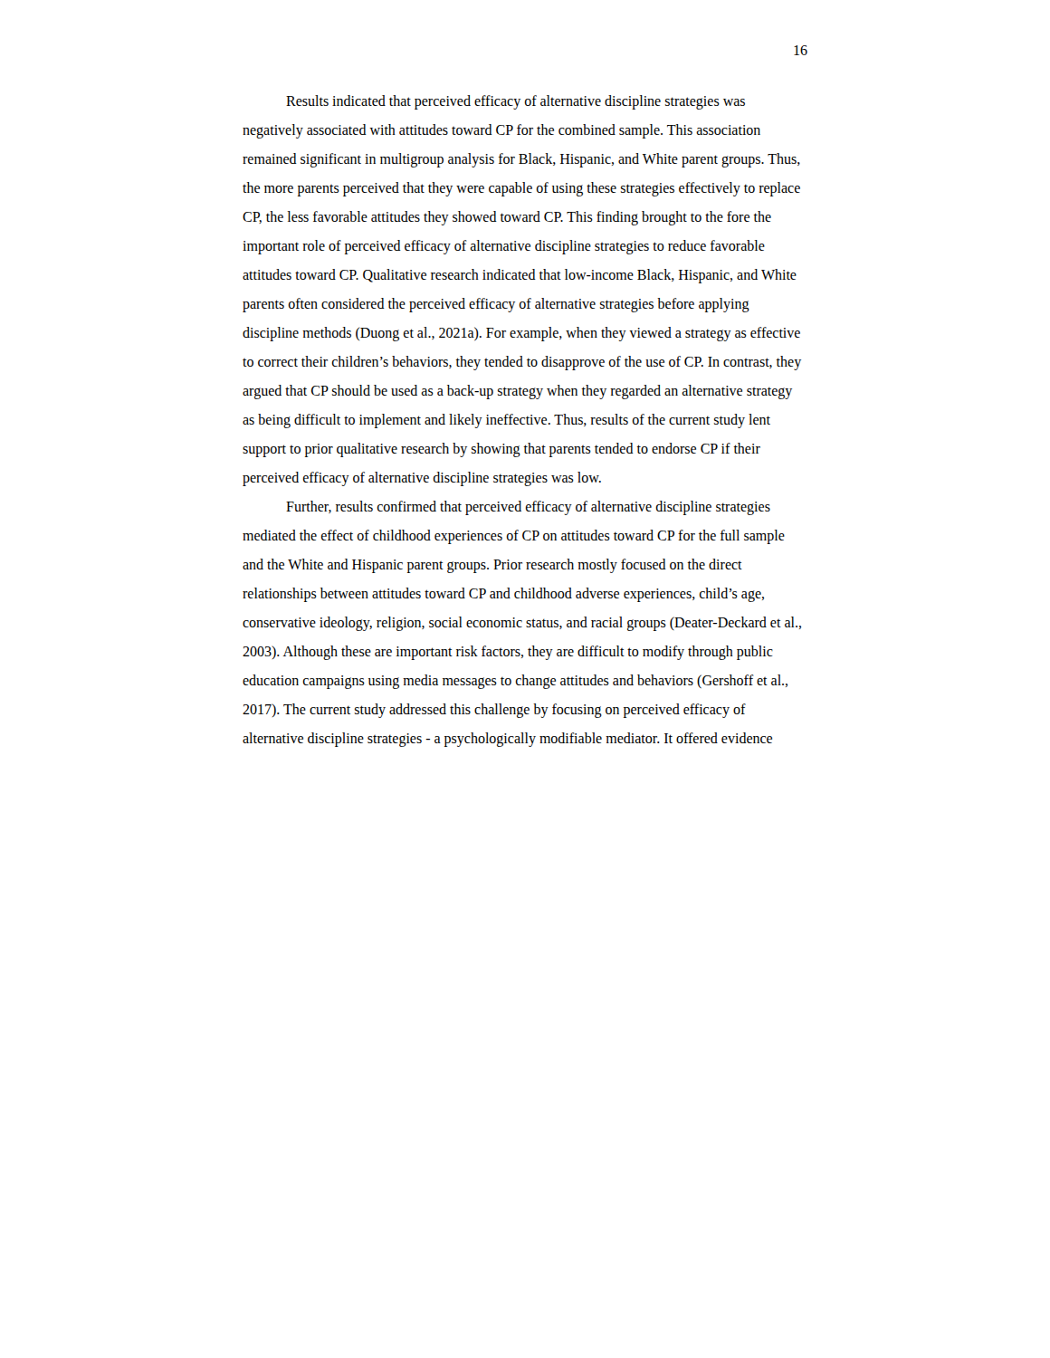16
Results indicated that perceived efficacy of alternative discipline strategies was negatively associated with attitudes toward CP for the combined sample. This association remained significant in multigroup analysis for Black, Hispanic, and White parent groups. Thus, the more parents perceived that they were capable of using these strategies effectively to replace CP, the less favorable attitudes they showed toward CP. This finding brought to the fore the important role of perceived efficacy of alternative discipline strategies to reduce favorable attitudes toward CP. Qualitative research indicated that low-income Black, Hispanic, and White parents often considered the perceived efficacy of alternative strategies before applying discipline methods (Duong et al., 2021a). For example, when they viewed a strategy as effective to correct their children’s behaviors, they tended to disapprove of the use of CP. In contrast, they argued that CP should be used as a back-up strategy when they regarded an alternative strategy as being difficult to implement and likely ineffective. Thus, results of the current study lent support to prior qualitative research by showing that parents tended to endorse CP if their perceived efficacy of alternative discipline strategies was low.
Further, results confirmed that perceived efficacy of alternative discipline strategies mediated the effect of childhood experiences of CP on attitudes toward CP for the full sample and the White and Hispanic parent groups. Prior research mostly focused on the direct relationships between attitudes toward CP and childhood adverse experiences, child’s age, conservative ideology, religion, social economic status, and racial groups (Deater-Deckard et al., 2003). Although these are important risk factors, they are difficult to modify through public education campaigns using media messages to change attitudes and behaviors (Gershoff et al., 2017). The current study addressed this challenge by focusing on perceived efficacy of alternative discipline strategies - a psychologically modifiable mediator. It offered evidence